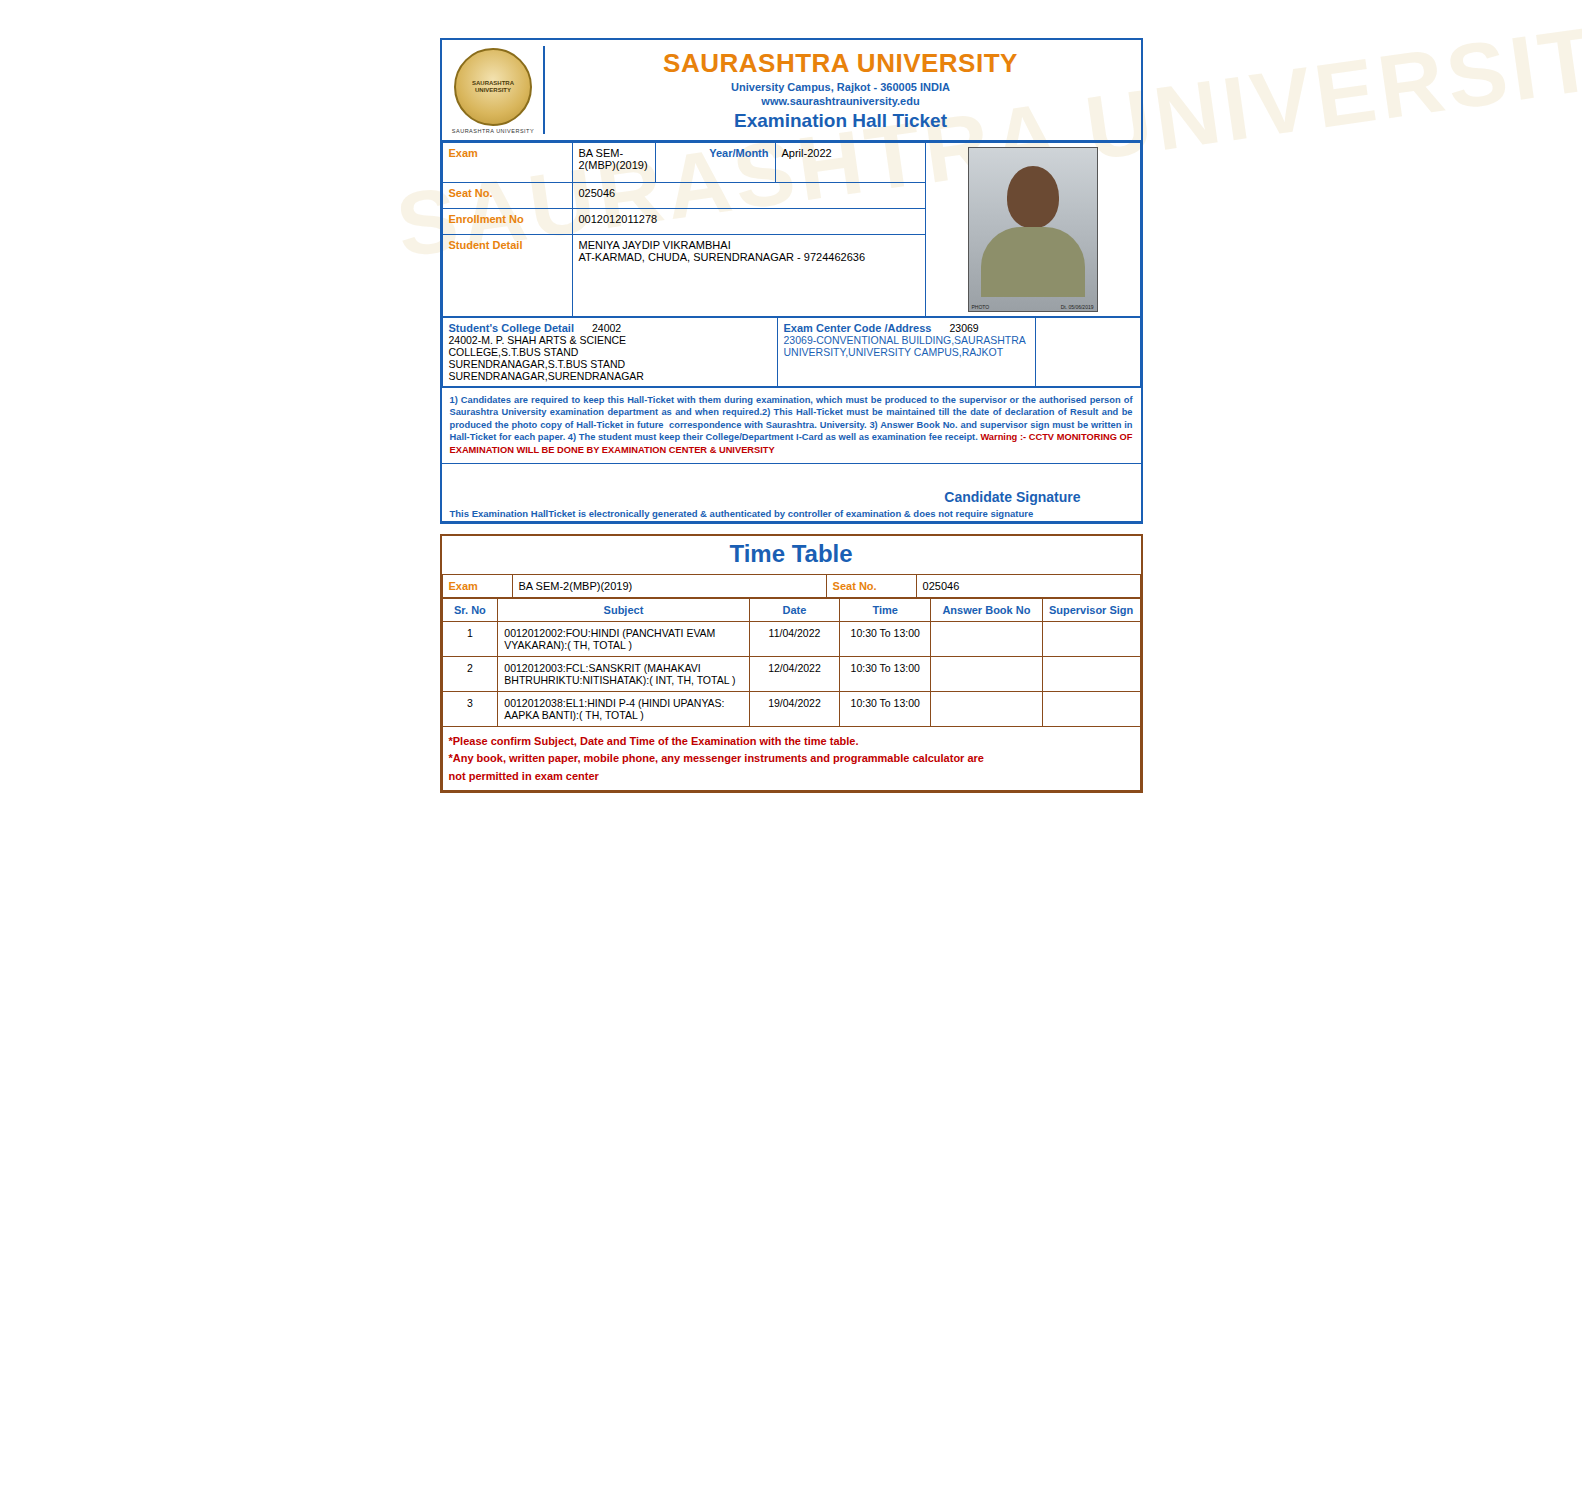SAURASHTRA UNIVERSITY
SAURASHTRA
UNIVERSITY
SAURASHTRA UNIVERSITY
SAURASHTRA UNIVERSITY
University Campus, Rajkot - 360005 INDIA
www.saurashtrauniversity.edu
Examination Hall Ticket
| Exam | BA SEM-2(MBP)(2019) | Year/Month | April-2022 | PHOTO Dt. 05/06/2019 |
| Seat No. | 025046 |
| Enrollment No | 0012012011278 |
| Student Detail | MENIYA JAYDIP VIKRAMBHAI AT-KARMAD, CHUDA, SURENDRANAGAR - 9724462636 |
| Student's College Detail 24002 24002-M. P. SHAH ARTS & SCIENCE COLLEGE,S.T.BUS STAND SURENDRANAGAR,S.T.BUS STAND SURENDRANAGAR,SURENDRANAGAR | Exam Center Code /Address 23069 23069-CONVENTIONAL BUILDING,SAURASHTRA UNIVERSITY,UNIVERSITY CAMPUS,RAJKOT | |
1) Candidates are required to keep this Hall-Ticket with them during examination, which must be produced to the supervisor or the authorised person of Saurashtra University examination department as and when required.2) This Hall-Ticket must be maintained till the date of declaration of Result and be produced the photo copy of Hall-Ticket in future correspondence with Saurashtra. University. 3) Answer Book No. and supervisor sign must be written in Hall-Ticket for each paper. 4) The student must keep their College/Department I-Card as well as examination fee receipt. Warning :- CCTV MONITORING OF EXAMINATION WILL BE DONE BY EXAMINATION CENTER & UNIVERSITY
Candidate Signature
This Examination HallTicket is electronically generated & authenticated by controller of examination & does not require signature
Time Table
| Exam | BA SEM-2(MBP)(2019) | Seat No. | 025046 |
| Sr. No | Subject | Date | Time | Answer Book No | Supervisor Sign |
| --- | --- | --- | --- | --- | --- |
| 1 | 0012012002:FOU:HINDI (PANCHVATI EVAM VYAKARAN):( TH, TOTAL ) | 11/04/2022 | 10:30 To 13:00 | | |
| 2 | 0012012003:FCL:SANSKRIT (MAHAKAVI BHTRUHRIKTU:NITISHATAK):( INT, TH, TOTAL ) | 12/04/2022 | 10:30 To 13:00 | | |
| 3 | 0012012038:EL1:HINDI P-4 (HINDI UPANYAS: AAPKA BANTI):( TH, TOTAL ) | 19/04/2022 | 10:30 To 13:00 | | |
| *Please confirm Subject, Date and Time of the Examination with the time table. *Any book, written paper, mobile phone, any messenger instruments and programmable calculator are not permitted in exam center |